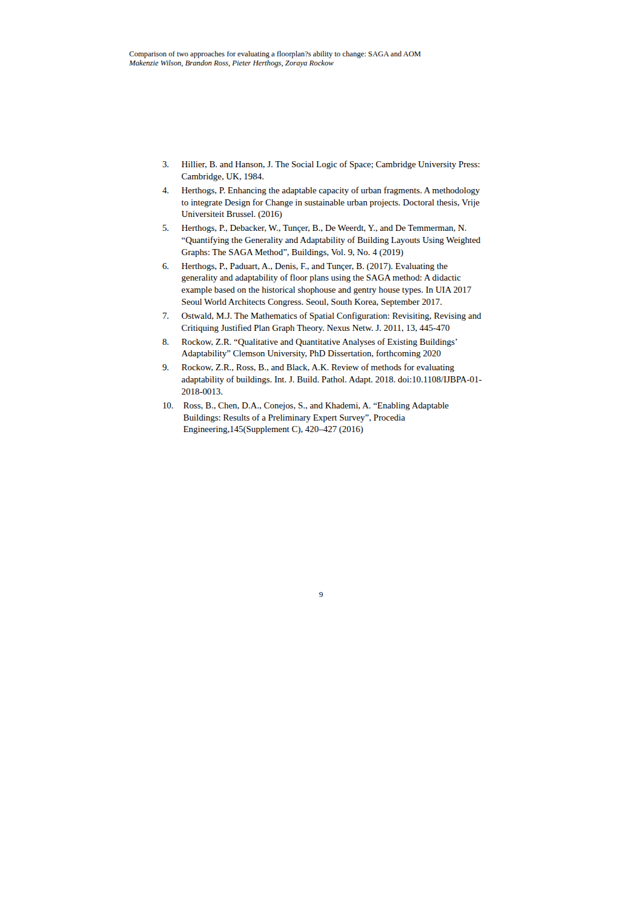Comparison of two approaches for evaluating a floorplan?s ability to change: SAGA and AOM
Makenzie Wilson, Brandon Ross, Pieter Herthogs, Zoraya Rockow
3. Hillier, B. and Hanson, J. The Social Logic of Space; Cambridge University Press: Cambridge, UK, 1984.
4. Herthogs, P. Enhancing the adaptable capacity of urban fragments. A methodology to integrate Design for Change in sustainable urban projects. Doctoral thesis, Vrije Universiteit Brussel. (2016)
5. Herthogs, P., Debacker, W., Tunçer, B., De Weerdt, Y., and De Temmerman, N. “Quantifying the Generality and Adaptability of Building Layouts Using Weighted Graphs: The SAGA Method”, Buildings, Vol. 9, No. 4 (2019)
6. Herthogs, P., Paduart, A., Denis, F., and Tunçer, B. (2017). Evaluating the generality and adaptability of floor plans using the SAGA method: A didactic example based on the historical shophouse and gentry house types. In UIA 2017 Seoul World Architects Congress. Seoul, South Korea, September 2017.
7. Ostwald, M.J. The Mathematics of Spatial Configuration: Revisiting, Revising and Critiquing Justified Plan Graph Theory. Nexus Netw. J. 2011, 13, 445-470
8. Rockow, Z.R. “Qualitative and Quantitative Analyses of Existing Buildings’ Adaptability” Clemson University, PhD Dissertation, forthcoming 2020
9. Rockow, Z.R., Ross, B., and Black, A.K. Review of methods for evaluating adaptability of buildings. Int. J. Build. Pathol. Adapt. 2018. doi:10.1108/IJBPA-01-2018-0013.
10. Ross, B., Chen, D.A., Conejos, S., and Khademi, A. “Enabling Adaptable Buildings: Results of a Preliminary Expert Survey”, Procedia Engineering,145(Supplement C), 420–427 (2016)
9